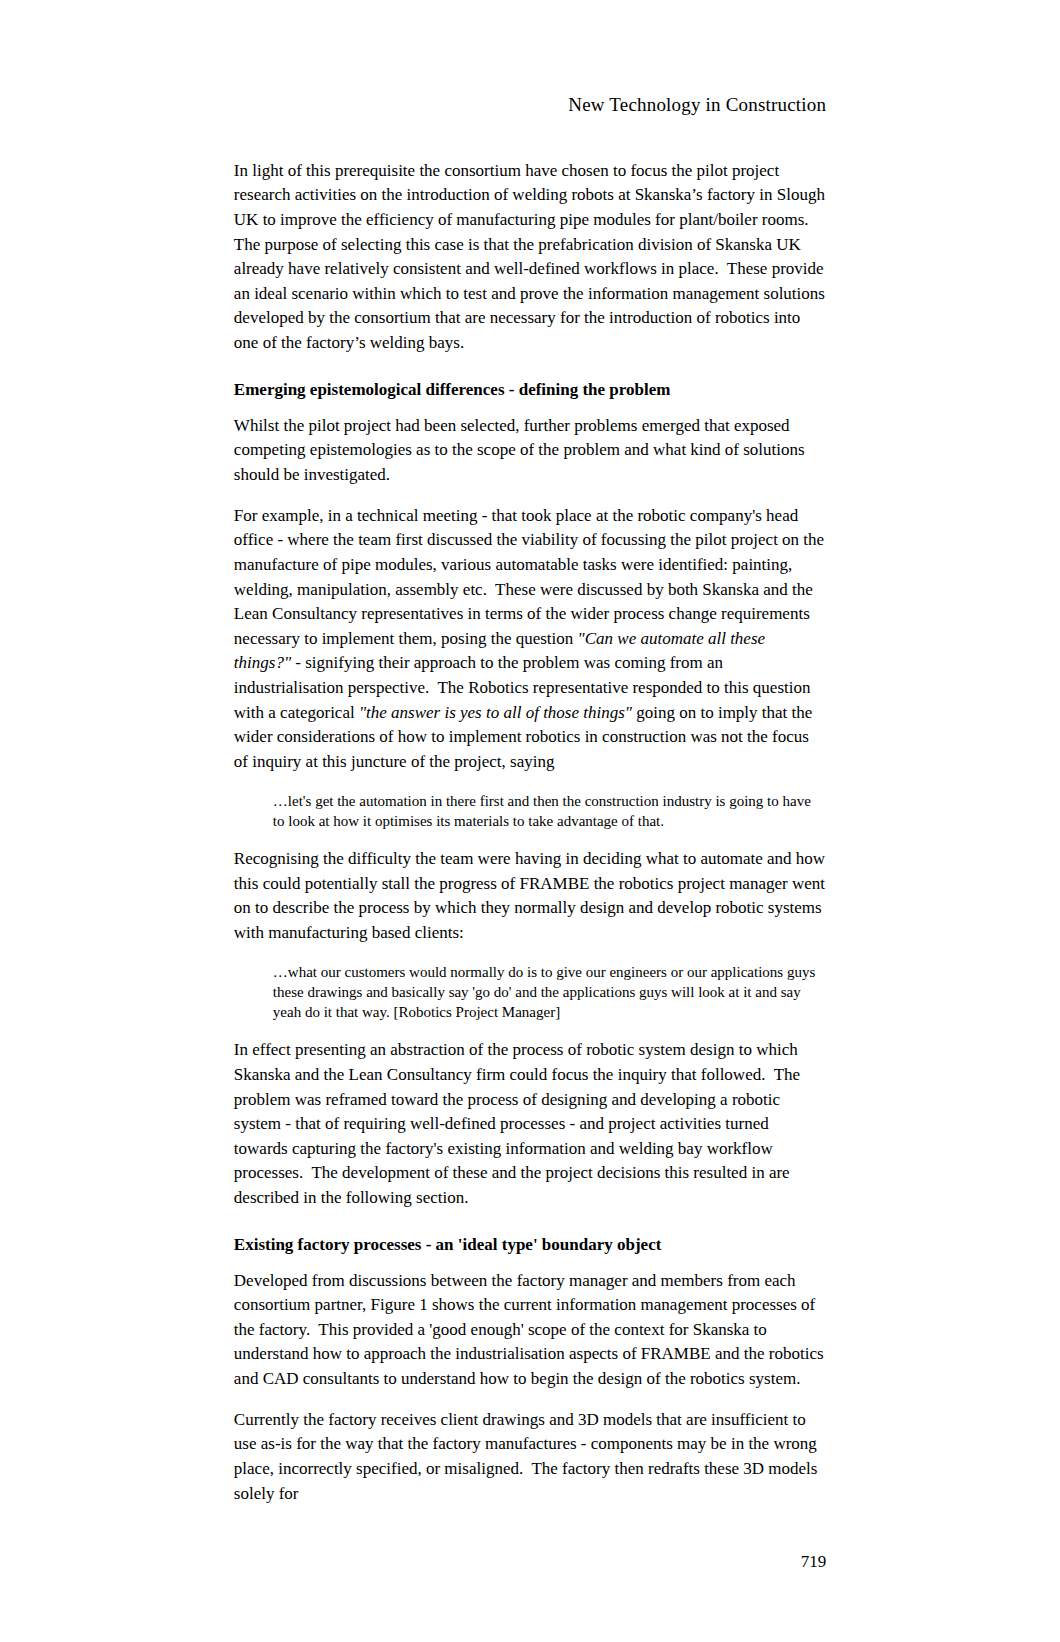New Technology in Construction
In light of this prerequisite the consortium have chosen to focus the pilot project research activities on the introduction of welding robots at Skanska’s factory in Slough UK to improve the efficiency of manufacturing pipe modules for plant/boiler rooms. The purpose of selecting this case is that the prefabrication division of Skanska UK already have relatively consistent and well-defined workflows in place. These provide an ideal scenario within which to test and prove the information management solutions developed by the consortium that are necessary for the introduction of robotics into one of the factory’s welding bays.
Emerging epistemological differences - defining the problem
Whilst the pilot project had been selected, further problems emerged that exposed competing epistemologies as to the scope of the problem and what kind of solutions should be investigated.
For example, in a technical meeting - that took place at the robotic company's head office - where the team first discussed the viability of focussing the pilot project on the manufacture of pipe modules, various automatable tasks were identified: painting, welding, manipulation, assembly etc. These were discussed by both Skanska and the Lean Consultancy representatives in terms of the wider process change requirements necessary to implement them, posing the question "Can we automate all these things?" - signifying their approach to the problem was coming from an industrialisation perspective. The Robotics representative responded to this question with a categorical "the answer is yes to all of those things" going on to imply that the wider considerations of how to implement robotics in construction was not the focus of inquiry at this juncture of the project, saying
…let's get the automation in there first and then the construction industry is going to have to look at how it optimises its materials to take advantage of that.
Recognising the difficulty the team were having in deciding what to automate and how this could potentially stall the progress of FRAMBE the robotics project manager went on to describe the process by which they normally design and develop robotic systems with manufacturing based clients:
…what our customers would normally do is to give our engineers or our applications guys these drawings and basically say 'go do' and the applications guys will look at it and say yeah do it that way. [Robotics Project Manager]
In effect presenting an abstraction of the process of robotic system design to which Skanska and the Lean Consultancy firm could focus the inquiry that followed. The problem was reframed toward the process of designing and developing a robotic system - that of requiring well-defined processes - and project activities turned towards capturing the factory's existing information and welding bay workflow processes. The development of these and the project decisions this resulted in are described in the following section.
Existing factory processes - an 'ideal type' boundary object
Developed from discussions between the factory manager and members from each consortium partner, Figure 1 shows the current information management processes of the factory. This provided a 'good enough' scope of the context for Skanska to understand how to approach the industrialisation aspects of FRAMBE and the robotics and CAD consultants to understand how to begin the design of the robotics system.
Currently the factory receives client drawings and 3D models that are insufficient to use as-is for the way that the factory manufactures - components may be in the wrong place, incorrectly specified, or misaligned. The factory then redrafts these 3D models solely for
719